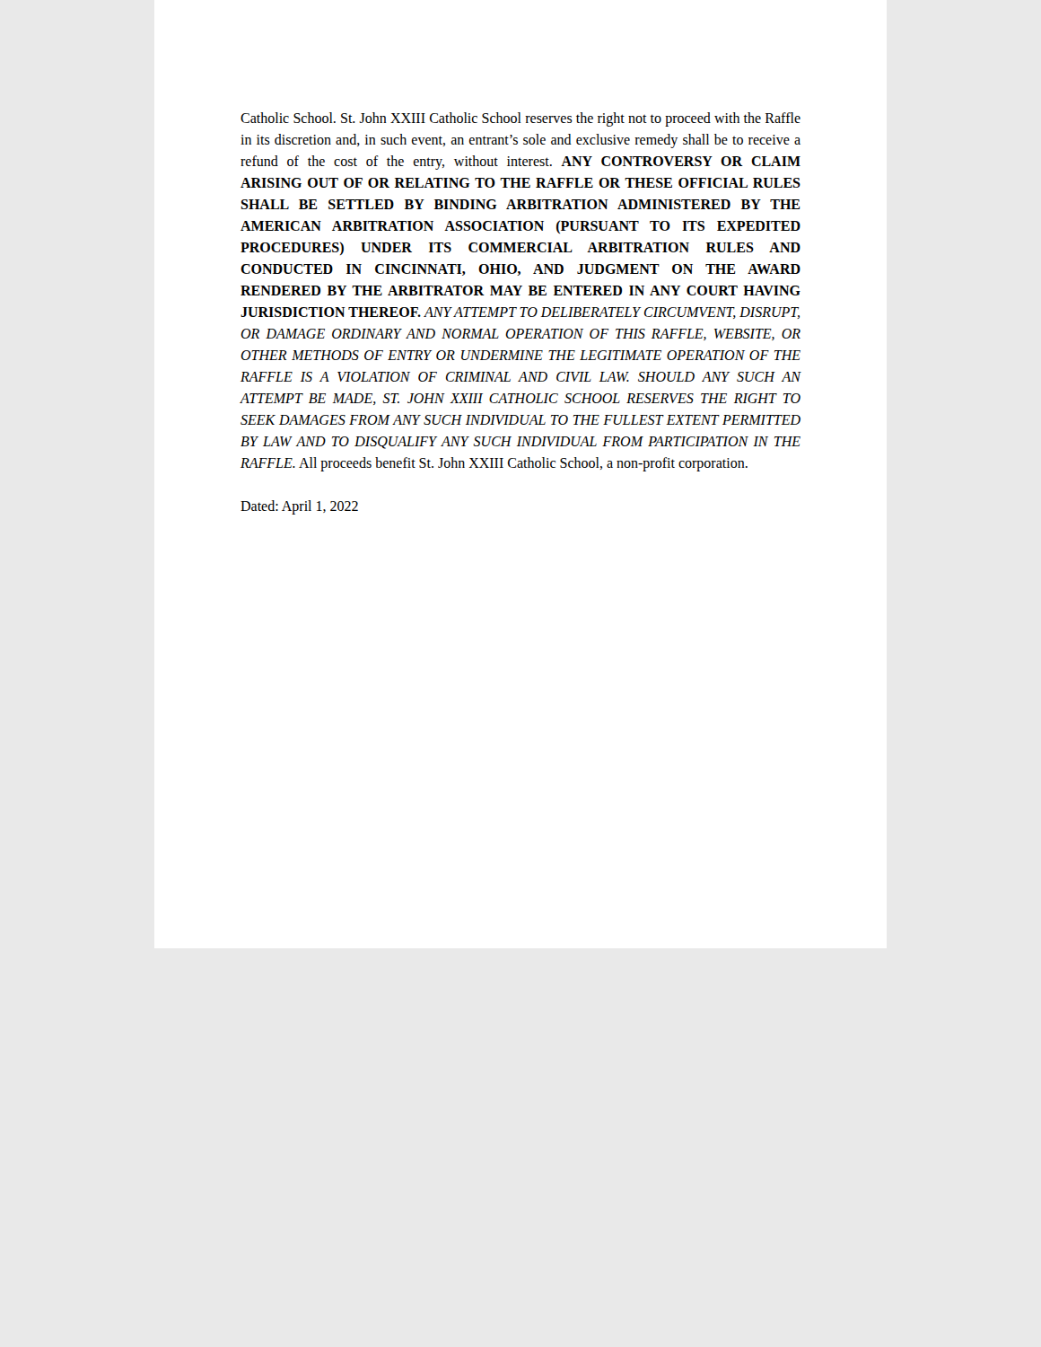Catholic School. St. John XXIII Catholic School reserves the right not to proceed with the Raffle in its discretion and, in such event, an entrant’s sole and exclusive remedy shall be to receive a refund of the cost of the entry, without interest. ANY CONTROVERSY OR CLAIM ARISING OUT OF OR RELATING TO THE RAFFLE OR THESE OFFICIAL RULES SHALL BE SETTLED BY BINDING ARBITRATION ADMINISTERED BY THE AMERICAN ARBITRATION ASSOCIATION (PURSUANT TO ITS EXPEDITED PROCEDURES) UNDER ITS COMMERCIAL ARBITRATION RULES AND CONDUCTED IN CINCINNATI, OHIO, AND JUDGMENT ON THE AWARD RENDERED BY THE ARBITRATOR MAY BE ENTERED IN ANY COURT HAVING JURISDICTION THEREOF. ANY ATTEMPT TO DELIBERATELY CIRCUMVENT, DISRUPT, OR DAMAGE ORDINARY AND NORMAL OPERATION OF THIS RAFFLE, WEBSITE, OR OTHER METHODS OF ENTRY OR UNDERMINE THE LEGITIMATE OPERATION OF THE RAFFLE IS A VIOLATION OF CRIMINAL AND CIVIL LAW. SHOULD ANY SUCH AN ATTEMPT BE MADE, ST. JOHN XXIII CATHOLIC SCHOOL RESERVES THE RIGHT TO SEEK DAMAGES FROM ANY SUCH INDIVIDUAL TO THE FULLEST EXTENT PERMITTED BY LAW AND TO DISQUALIFY ANY SUCH INDIVIDUAL FROM PARTICIPATION IN THE RAFFLE. All proceeds benefit St. John XXIII Catholic School, a non-profit corporation.
Dated: April 1, 2022